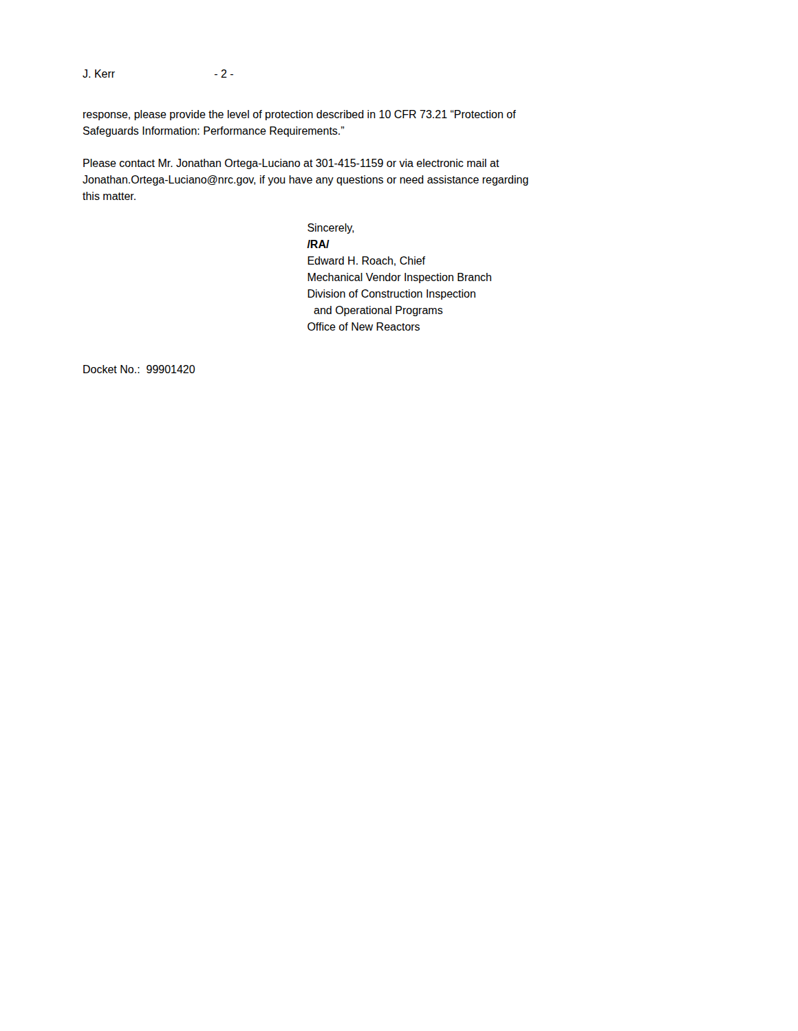J. Kerr - 2 -
response, please provide the level of protection described in 10 CFR 73.21 “Protection of Safeguards Information: Performance Requirements.”
Please contact Mr. Jonathan Ortega-Luciano at 301-415-1159 or via electronic mail at Jonathan.Ortega-Luciano@nrc.gov, if you have any questions or need assistance regarding this matter.
Sincerely,
/RA/
Edward H. Roach, Chief
Mechanical Vendor Inspection Branch
Division of Construction Inspection
and Operational Programs
Office of New Reactors
Docket No.: 99901420